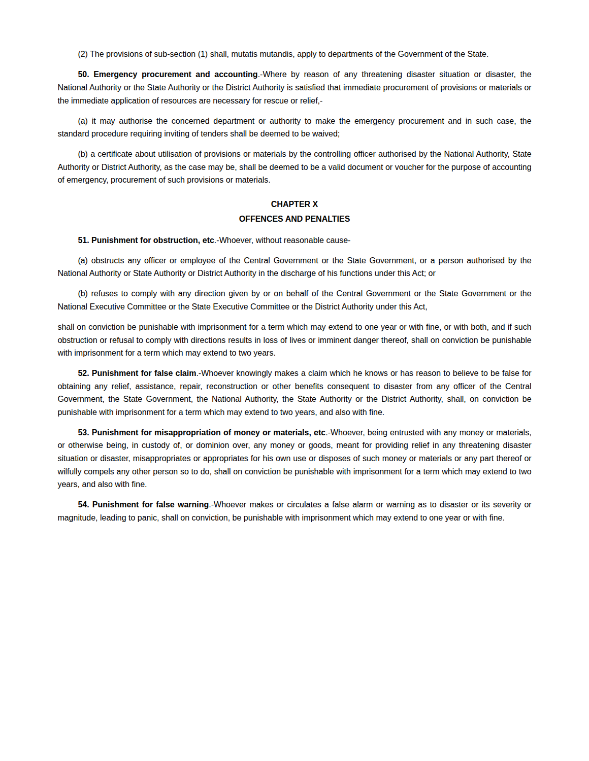(2) The provisions of sub-section (1) shall, mutatis mutandis, apply to departments of the Government of the State.
50. Emergency procurement and accounting.-Where by reason of any threatening disaster situation or disaster, the National Authority or the State Authority or the District Authority is satisfied that immediate procurement of provisions or materials or the immediate application of resources are necessary for rescue or relief,-
(a) it may authorise the concerned department or authority to make the emergency procurement and in such case, the standard procedure requiring inviting of tenders shall be deemed to be waived;
(b) a certificate about utilisation of provisions or materials by the controlling officer authorised by the National Authority, State Authority or District Authority, as the case may be, shall be deemed to be a valid document or voucher for the purpose of accounting of emergency, procurement of such provisions or materials.
CHAPTER X
OFFENCES AND PENALTIES
51. Punishment for obstruction, etc.-Whoever, without reasonable cause-
(a) obstructs any officer or employee of the Central Government or the State Government, or a person authorised by the National Authority or State Authority or District Authority in the discharge of his functions under this Act; or
(b) refuses to comply with any direction given by or on behalf of the Central Government or the State Government or the National Executive Committee or the State Executive Committee or the District Authority under this Act,
shall on conviction be punishable with imprisonment for a term which may extend to one year or with fine, or with both, and if such obstruction or refusal to comply with directions results in loss of lives or imminent danger thereof, shall on conviction be punishable with imprisonment for a term which may extend to two years.
52. Punishment for false claim.-Whoever knowingly makes a claim which he knows or has reason to believe to be false for obtaining any relief, assistance, repair, reconstruction or other benefits consequent to disaster from any officer of the Central Government, the State Government, the National Authority, the State Authority or the District Authority, shall, on conviction be punishable with imprisonment for a term which may extend to two years, and also with fine.
53. Punishment for misappropriation of money or materials, etc.-Whoever, being entrusted with any money or materials, or otherwise being, in custody of, or dominion over, any money or goods, meant for providing relief in any threatening disaster situation or disaster, misappropriates or appropriates for his own use or disposes of such money or materials or any part thereof or wilfully compels any other person so to do, shall on conviction be punishable with imprisonment for a term which may extend to two years, and also with fine.
54. Punishment for false warning.-Whoever makes or circulates a false alarm or warning as to disaster or its severity or magnitude, leading to panic, shall on conviction, be punishable with imprisonment which may extend to one year or with fine.